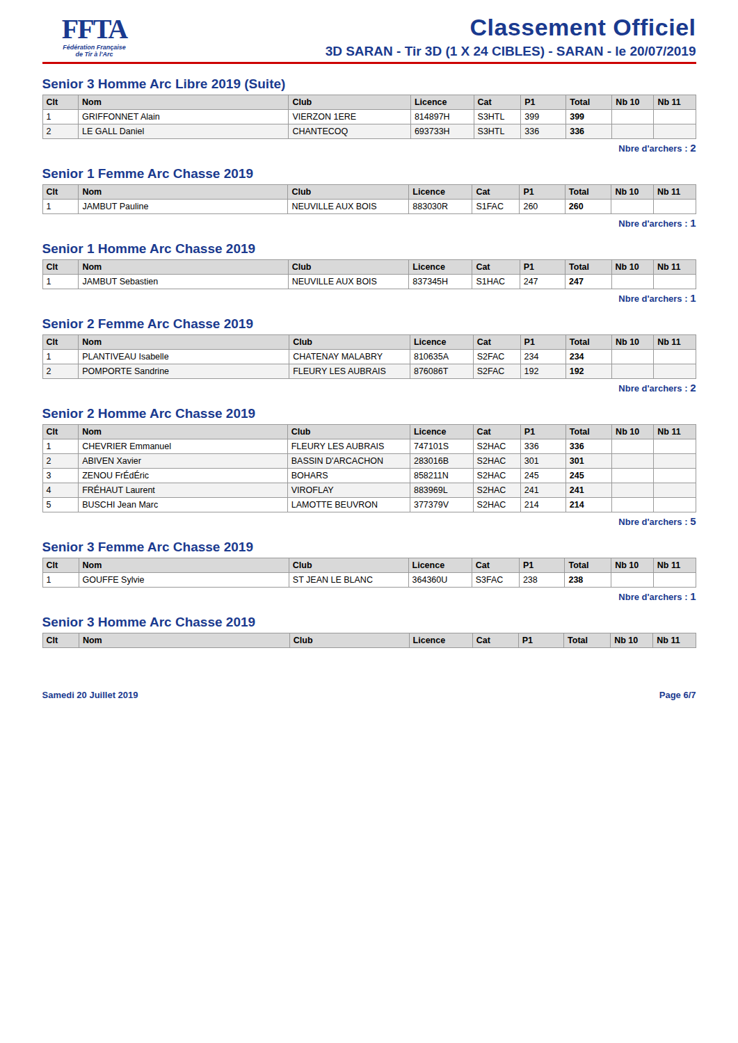FFTA
Fédération Française
de Tir à l'Arc
Classement Officiel
3D SARAN - Tir 3D (1 X 24 CIBLES) - SARAN - le 20/07/2019
Senior 3 Homme Arc Libre 2019 (Suite)
| Clt | Nom | Club | Licence | Cat | P1 | Total | Nb 10 | Nb 11 |
| --- | --- | --- | --- | --- | --- | --- | --- | --- |
| 1 | GRIFFONNET Alain | VIERZON 1ERE | 814897H | S3HTL | 399 | 399 | | |
| 2 | LE GALL Daniel | CHANTECOQ | 693733H | S3HTL | 336 | 336 | | |
Nbre d'archers : 2
Senior 1 Femme Arc Chasse 2019
| Clt | Nom | Club | Licence | Cat | P1 | Total | Nb 10 | Nb 11 |
| --- | --- | --- | --- | --- | --- | --- | --- | --- |
| 1 | JAMBUT Pauline | NEUVILLE AUX BOIS | 883030R | S1FAC | 260 | 260 | | |
Nbre d'archers : 1
Senior 1 Homme Arc Chasse 2019
| Clt | Nom | Club | Licence | Cat | P1 | Total | Nb 10 | Nb 11 |
| --- | --- | --- | --- | --- | --- | --- | --- | --- |
| 1 | JAMBUT Sebastien | NEUVILLE AUX BOIS | 837345H | S1HAC | 247 | 247 | | |
Nbre d'archers : 1
Senior 2 Femme Arc Chasse 2019
| Clt | Nom | Club | Licence | Cat | P1 | Total | Nb 10 | Nb 11 |
| --- | --- | --- | --- | --- | --- | --- | --- | --- |
| 1 | PLANTIVEAU Isabelle | CHATENAY MALABRY | 810635A | S2FAC | 234 | 234 | | |
| 2 | POMPORTE Sandrine | FLEURY LES AUBRAIS | 876086T | S2FAC | 192 | 192 | | |
Nbre d'archers : 2
Senior 2 Homme Arc Chasse 2019
| Clt | Nom | Club | Licence | Cat | P1 | Total | Nb 10 | Nb 11 |
| --- | --- | --- | --- | --- | --- | --- | --- | --- |
| 1 | CHEVRIER Emmanuel | FLEURY LES AUBRAIS | 747101S | S2HAC | 336 | 336 | | |
| 2 | ABIVEN Xavier | BASSIN D'ARCACHON | 283016B | S2HAC | 301 | 301 | | |
| 3 | ZENOU FrÉdÉric | BOHARS | 858211N | S2HAC | 245 | 245 | | |
| 4 | FRÉHAUT Laurent | VIROFLAY | 883969L | S2HAC | 241 | 241 | | |
| 5 | BUSCHI Jean Marc | LAMOTTE BEUVRON | 377379V | S2HAC | 214 | 214 | | |
Nbre d'archers : 5
Senior 3 Femme Arc Chasse 2019
| Clt | Nom | Club | Licence | Cat | P1 | Total | Nb 10 | Nb 11 |
| --- | --- | --- | --- | --- | --- | --- | --- | --- |
| 1 | GOUFFE Sylvie | ST JEAN LE BLANC | 364360U | S3FAC | 238 | 238 | | |
Nbre d'archers : 1
Senior 3 Homme Arc Chasse 2019
| Clt | Nom | Club | Licence | Cat | P1 | Total | Nb 10 | Nb 11 |
| --- | --- | --- | --- | --- | --- | --- | --- | --- |
Samedi 20 Juillet 2019
Page 6/7